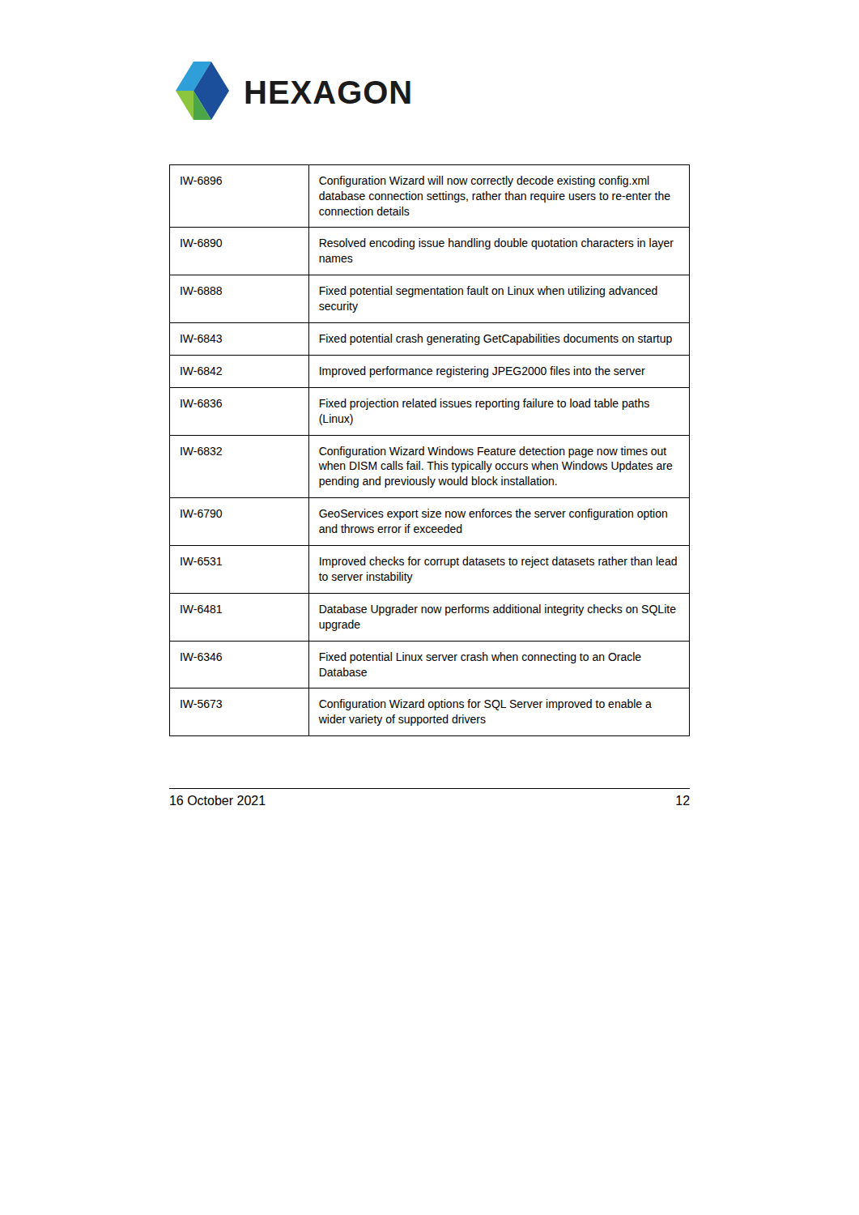HEXAGON
| IW-6896 | Configuration Wizard will now correctly decode existing config.xml database connection settings, rather than require users to re-enter the connection details |
| IW-6890 | Resolved encoding issue handling double quotation characters in layer names |
| IW-6888 | Fixed potential segmentation fault on Linux when utilizing advanced security |
| IW-6843 | Fixed potential crash generating GetCapabilities documents on startup |
| IW-6842 | Improved performance registering JPEG2000 files into the server |
| IW-6836 | Fixed projection related issues reporting failure to load table paths (Linux) |
| IW-6832 | Configuration Wizard Windows Feature detection page now times out when DISM calls fail. This typically occurs when Windows Updates are pending and previously would block installation. |
| IW-6790 | GeoServices export size now enforces the server configuration option and throws error if exceeded |
| IW-6531 | Improved checks for corrupt datasets to reject datasets rather than lead to server instability |
| IW-6481 | Database Upgrader now performs additional integrity checks on SQLite upgrade |
| IW-6346 | Fixed potential Linux server crash when connecting to an Oracle Database |
| IW-5673 | Configuration Wizard options for SQL Server improved to enable a wider variety of supported drivers |
16 October 2021 12